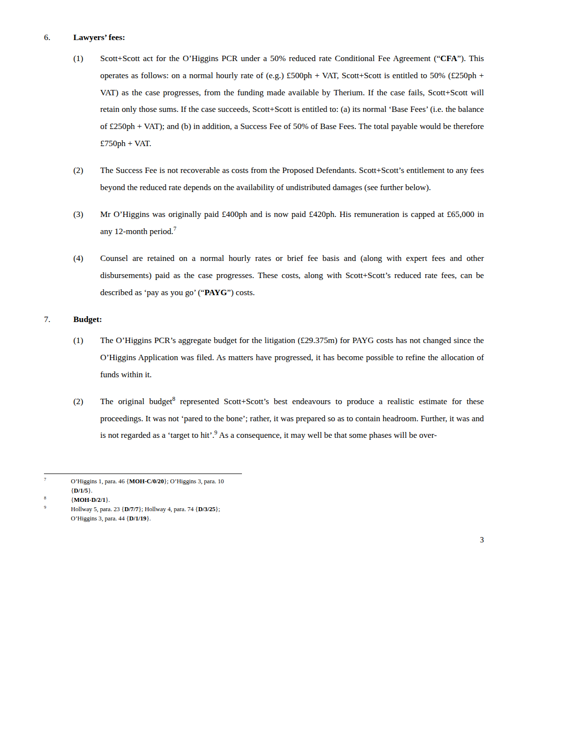6.
Lawyers’ fees:
(1)
Scott+Scott act for the O’Higgins PCR under a 50% reduced rate Conditional Fee Agreement (“CFA”). This operates as follows: on a normal hourly rate of (e.g.) £500ph + VAT, Scott+Scott is entitled to 50% (£250ph + VAT) as the case progresses, from the funding made available by Therium. If the case fails, Scott+Scott will retain only those sums. If the case succeeds, Scott+Scott is entitled to: (a) its normal ‘Base Fees’ (i.e. the balance of £250ph + VAT); and (b) in addition, a Success Fee of 50% of Base Fees. The total payable would be therefore £750ph + VAT.
(2)
The Success Fee is not recoverable as costs from the Proposed Defendants. Scott+Scott’s entitlement to any fees beyond the reduced rate depends on the availability of undistributed damages (see further below).
(3)
Mr O’Higgins was originally paid £400ph and is now paid £420ph. His remuneration is capped at £65,000 in any 12-month period.7
(4)
Counsel are retained on a normal hourly rates or brief fee basis and (along with expert fees and other disbursements) paid as the case progresses. These costs, along with Scott+Scott’s reduced rate fees, can be described as ‘pay as you go’ (“PAYG”) costs.
7.
Budget:
(1)
The O’Higgins PCR’s aggregate budget for the litigation (£29.375m) for PAYG costs has not changed since the O’Higgins Application was filed. As matters have progressed, it has become possible to refine the allocation of funds within it.
(2)
The original budget8 represented Scott+Scott’s best endeavours to produce a realistic estimate for these proceedings. It was not ‘pared to the bone’; rather, it was prepared so as to contain headroom. Further, it was and is not regarded as a ‘target to hit’.9 As a consequence, it may well be that some phases will be over-
7
O’Higgins 1, para. 46 {MOH-C/0/20}; O’Higgins 3, para. 10 {D/1/5}.
8
{MOH-D/2/1}.
9
Hollway 5, para. 23 {D/7/7}; Hollway 4, para. 74 {D/3/25}; O’Higgins 3, para. 44 {D/1/19}.
3